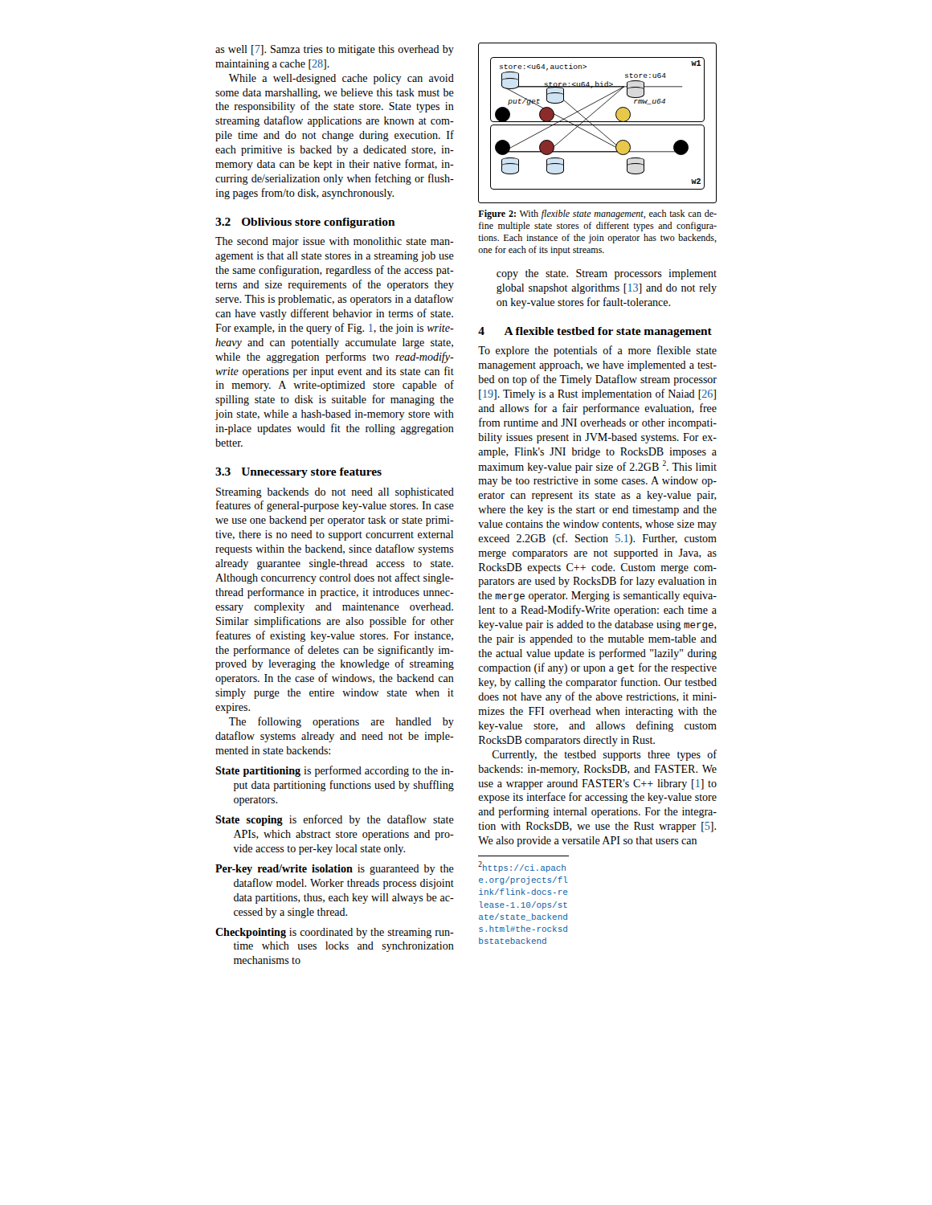as well [7]. Samza tries to mitigate this overhead by maintaining a cache [28].
While a well-designed cache policy can avoid some data marshalling, we believe this task must be the responsibility of the state store. State types in streaming dataflow applications are known at compile time and do not change during execution. If each primitive is backed by a dedicated store, in-memory data can be kept in their native format, incurring de/serialization only when fetching or flushing pages from/to disk, asynchronously.
3.2 Oblivious store configuration
The second major issue with monolithic state management is that all state stores in a streaming job use the same configuration, regardless of the access patterns and size requirements of the operators they serve. This is problematic, as operators in a dataflow can have vastly different behavior in terms of state. For example, in the query of Fig. 1, the join is write-heavy and can potentially accumulate large state, while the aggregation performs two read-modify-write operations per input event and its state can fit in memory. A write-optimized store capable of spilling state to disk is suitable for managing the join state, while a hash-based in-memory store with in-place updates would fit the rolling aggregation better.
3.3 Unnecessary store features
Streaming backends do not need all sophisticated features of general-purpose key-value stores. In case we use one backend per operator task or state primitive, there is no need to support concurrent external requests within the backend, since dataflow systems already guarantee single-thread access to state. Although concurrency control does not affect single-thread performance in practice, it introduces unnecessary complexity and maintenance overhead. Similar simplifications are also possible for other features of existing key-value stores. For instance, the performance of deletes can be significantly improved by leveraging the knowledge of streaming operators. In the case of windows, the backend can simply purge the entire window state when it expires.
The following operations are handled by dataflow systems already and need not be implemented in state backends:
State partitioning is performed according to the input data partitioning functions used by shuffling operators.
State scoping is enforced by the dataflow state APIs, which abstract store operations and provide access to per-key local state only.
Per-key read/write isolation is guaranteed by the dataflow model. Worker threads process disjoint data partitions, thus, each key will always be accessed by a single thread.
Checkpointing is coordinated by the streaming runtime which uses locks and synchronization mechanisms to
w1
w2
store:<u64,auction> store:<u64,bid> store:u64 put/get rmw_u64
Figure 2: With flexible state management, each task can define multiple state stores of different types and configurations. Each instance of the join operator has two backends, one for each of its input streams.
copy the state. Stream processors implement global snapshot algorithms [13] and do not rely on key-value stores for fault-tolerance.
4 A flexible testbed for state management
To explore the potentials of a more flexible state management approach, we have implemented a testbed on top of the Timely Dataflow stream processor [19]. Timely is a Rust implementation of Naiad [26] and allows for a fair performance evaluation, free from runtime and JNI overheads or other incompatibility issues present in JVM-based systems. For example, Flink's JNI bridge to RocksDB imposes a maximum key-value pair size of 2.2GB 2. This limit may be too restrictive in some cases. A window operator can represent its state as a key-value pair, where the key is the start or end timestamp and the value contains the window contents, whose size may exceed 2.2GB (cf. Section 5.1). Further, custom merge comparators are not supported in Java, as RocksDB expects C++ code. Custom merge comparators are used by RocksDB for lazy evaluation in the merge operator. Merging is semantically equivalent to a Read-Modify-Write operation: each time a key-value pair is added to the database using merge, the pair is appended to the mutable mem-table and the actual value update is performed "lazily" during compaction (if any) or upon a get for the respective key, by calling the comparator function. Our testbed does not have any of the above restrictions, it minimizes the FFI overhead when interacting with the key-value store, and allows defining custom RocksDB comparators directly in Rust.
Currently, the testbed supports three types of backends: in-memory, RocksDB, and FASTER. We use a wrapper around FASTER's C++ library [1] to expose its interface for accessing the key-value store and performing internal operations. For the integration with RocksDB, we use the Rust wrapper [5]. We also provide a versatile API so that users can
2 https://ci.apache.org/projects/flink/flink-docs-release-1.10/ops/state/state_backends.html#the-rocksdbstatebackend